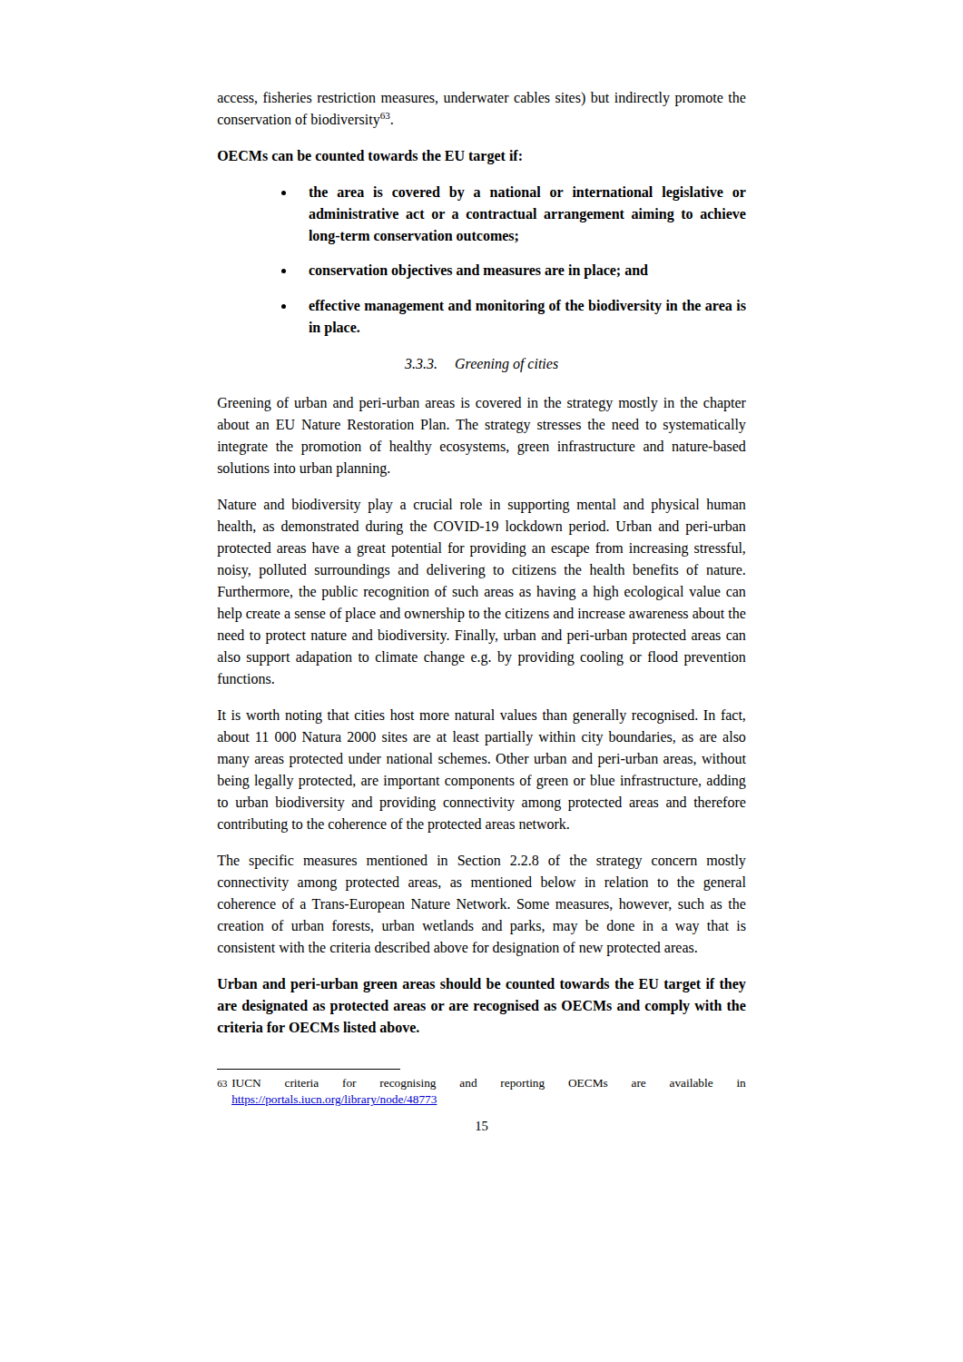access, fisheries restriction measures, underwater cables sites) but indirectly promote the conservation of biodiversity63.
OECMs can be counted towards the EU target if:
the area is covered by a national or international legislative or administrative act or a contractual arrangement aiming to achieve long-term conservation outcomes;
conservation objectives and measures are in place; and
effective management and monitoring of the biodiversity in the area is in place.
3.3.3. Greening of cities
Greening of urban and peri-urban areas is covered in the strategy mostly in the chapter about an EU Nature Restoration Plan. The strategy stresses the need to systematically integrate the promotion of healthy ecosystems, green infrastructure and nature-based solutions into urban planning.
Nature and biodiversity play a crucial role in supporting mental and physical human health, as demonstrated during the COVID-19 lockdown period. Urban and peri-urban protected areas have a great potential for providing an escape from increasing stressful, noisy, polluted surroundings and delivering to citizens the health benefits of nature. Furthermore, the public recognition of such areas as having a high ecological value can help create a sense of place and ownership to the citizens and increase awareness about the need to protect nature and biodiversity. Finally, urban and peri-urban protected areas can also support adapation to climate change e.g. by providing cooling or flood prevention functions.
It is worth noting that cities host more natural values than generally recognised. In fact, about 11 000 Natura 2000 sites are at least partially within city boundaries, as are also many areas protected under national schemes. Other urban and peri-urban areas, without being legally protected, are important components of green or blue infrastructure, adding to urban biodiversity and providing connectivity among protected areas and therefore contributing to the coherence of the protected areas network.
The specific measures mentioned in Section 2.2.8 of the strategy concern mostly connectivity among protected areas, as mentioned below in relation to the general coherence of a Trans-European Nature Network. Some measures, however, such as the creation of urban forests, urban wetlands and parks, may be done in a way that is consistent with the criteria described above for designation of new protected areas.
Urban and peri-urban green areas should be counted towards the EU target if they are designated as protected areas or are recognised as OECMs and comply with the criteria for OECMs listed above.
63
IUCN criteria for recognising and reporting OECMs are available in
https://portals.iucn.org/library/node/48773
15